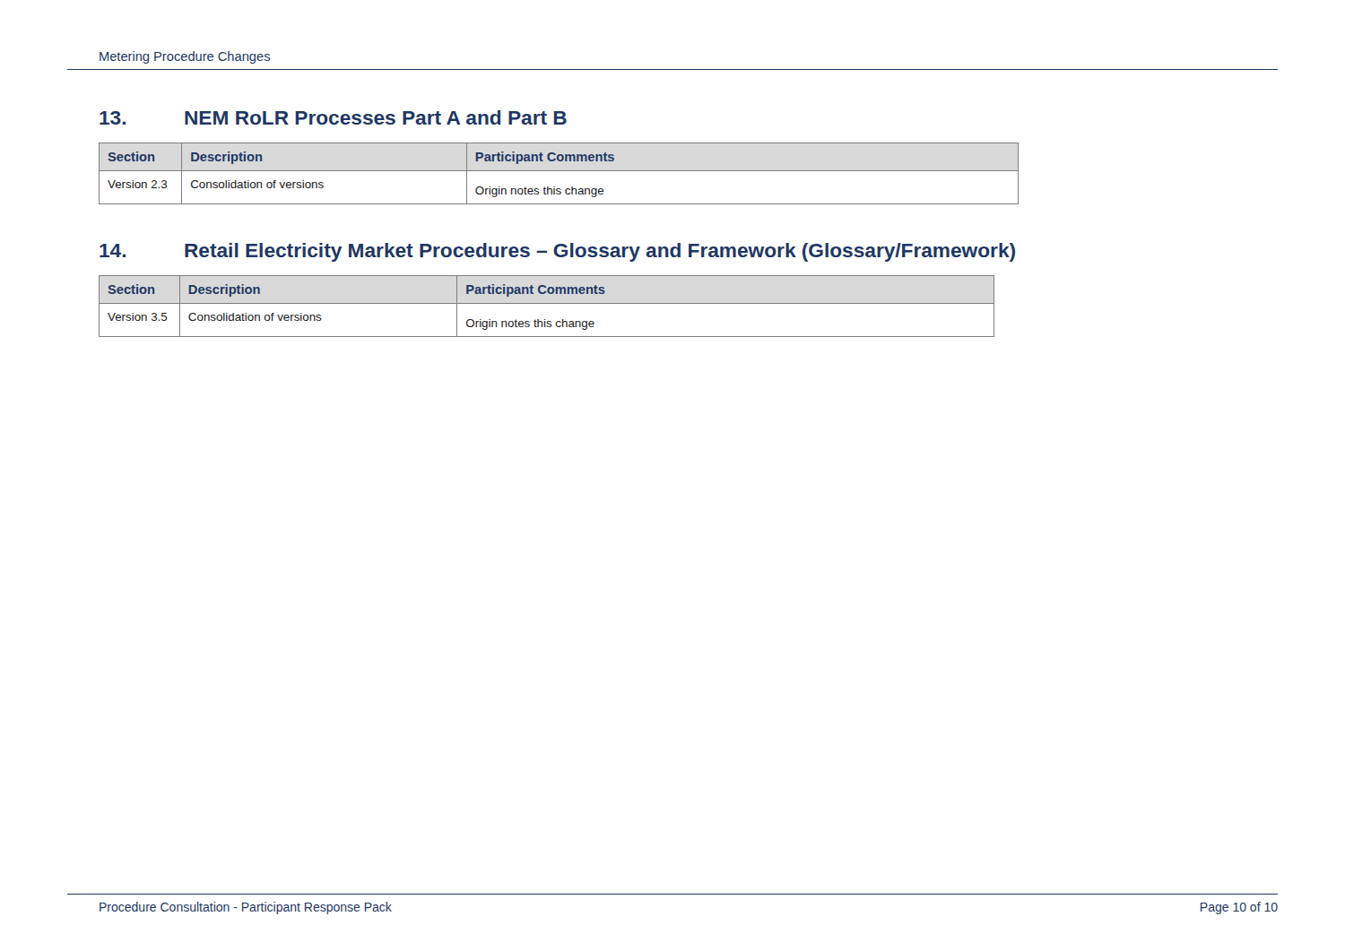Metering Procedure Changes
13. NEM RoLR Processes Part A and Part B
| Section | Description | Participant Comments |
| --- | --- | --- |
| Version 2.3 | Consolidation of versions | Origin notes this change |
14. Retail Electricity Market Procedures – Glossary and Framework (Glossary/Framework)
| Section | Description | Participant Comments |
| --- | --- | --- |
| Version 3.5 | Consolidation of versions | Origin notes this change |
Procedure Consultation - Participant Response Pack Page 10 of 10